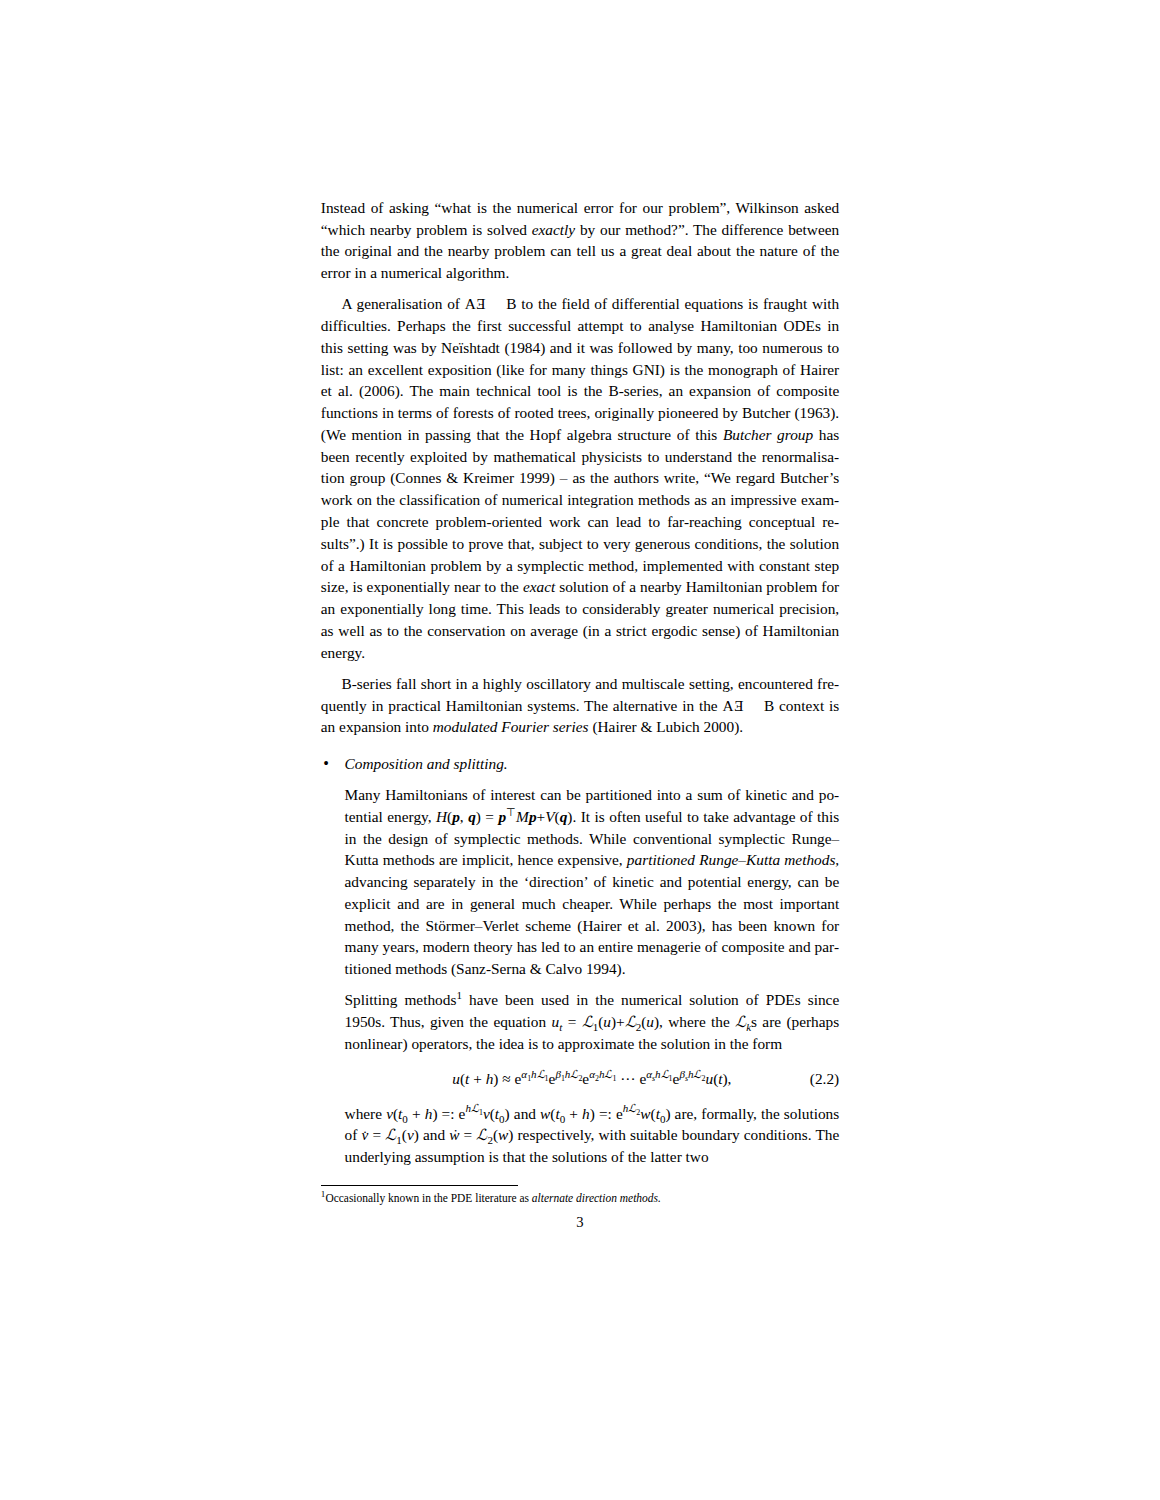Instead of asking “what is the numerical error for our problem”, Wilkinson asked “which nearby problem is solved exactly by our method?”. The difference between the original and the nearby problem can tell us a great deal about the nature of the error in a numerical algorithm.
A generalisation of AEB to the field of differential equations is fraught with difficulties. Perhaps the first successful attempt to analyse Hamiltonian ODEs in this setting was by Neïshtadt (1984) and it was followed by many, too numerous to list: an excellent exposition (like for many things GNI) is the monograph of Hairer et al. (2006). The main technical tool is the B-series, an expansion of composite functions in terms of forests of rooted trees, originally pioneered by Butcher (1963). (We mention in passing that the Hopf algebra structure of this Butcher group has been recently exploited by mathematical physicists to understand the renormalisation group (Connes & Kreimer 1999) – as the authors write, “We regard Butcher’s work on the classification of numerical integration methods as an impressive example that concrete problem-oriented work can lead to far-reaching conceptual results”.) It is possible to prove that, subject to very generous conditions, the solution of a Hamiltonian problem by a symplectic method, implemented with constant step size, is exponentially near to the exact solution of a nearby Hamiltonian problem for an exponentially long time. This leads to considerably greater numerical precision, as well as to the conservation on average (in a strict ergodic sense) of Hamiltonian energy.
B-series fall short in a highly oscillatory and multiscale setting, encountered frequently in practical Hamiltonian systems. The alternative in the AEB context is an expansion into modulated Fourier series (Hairer & Lubich 2000).
•
Composition and splitting.
Many Hamiltonians of interest can be partitioned into a sum of kinetic and potential energy, H(p, q) = p⊤Mp+V(q). It is often useful to take advantage of this in the design of symplectic methods. While conventional symplectic Runge–Kutta methods are implicit, hence expensive, partitioned Runge–Kutta methods, advancing separately in the ‘direction’ of kinetic and potential energy, can be explicit and are in general much cheaper. While perhaps the most important method, the Störmer–Verlet scheme (Hairer et al. 2003), has been known for many years, modern theory has led to an entire menagerie of composite and partitioned methods (Sanz-Serna & Calvo 1994).
Splitting methods1 have been used in the numerical solution of PDEs since 1950s. Thus, given the equation ut = ℒ1(u)+ℒ2(u), where the ℒks are (perhaps nonlinear) operators, the idea is to approximate the solution in the form
u(t + h) ≈ eα1hℒ1eβ1hℒ2eα2hℒ1 ··· eαshℒ1eβshℒ2u(t), (2.2)
where v(t0 + h) =: ehℒ1v(t0) and w(t0 + h) =: ehℒ2w(t0) are, formally, the solutions of v̇ = ℒ1(v) and ẇ = ℒ2(w) respectively, with suitable boundary conditions. The underlying assumption is that the solutions of the latter two
1Occasionally known in the PDE literature as alternate direction methods.
3